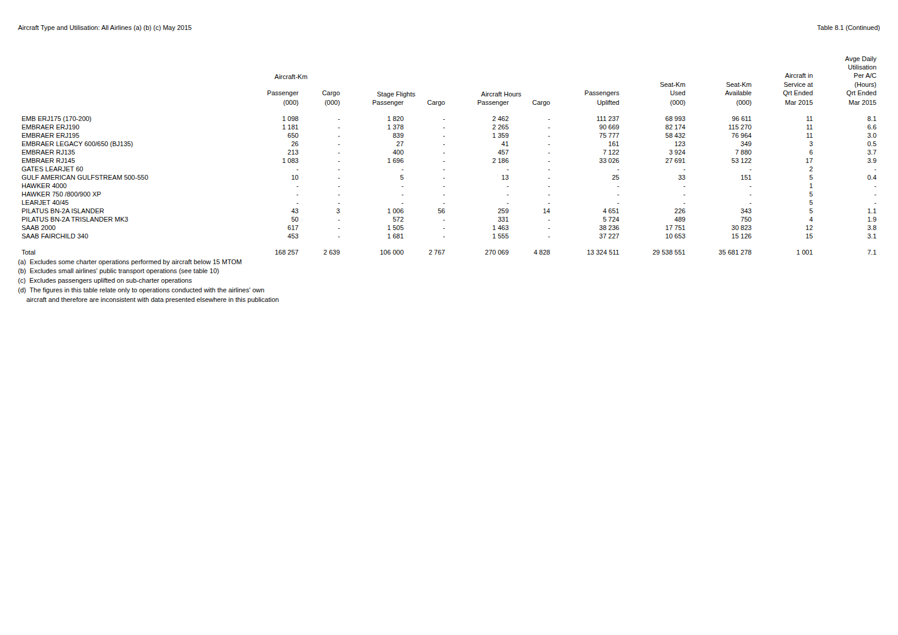Aircraft Type and Utilisation: All Airlines (a) (b) (c) May 2015
Table 8.1 (Continued)
| | Aircraft-Km | | | | | | Aircraft in | Avge Daily Utilisation Per A/C |
| --- | --- | --- | --- | --- | --- | --- | --- | --- |
| | Passenger | Cargo | Stage Flights | Aircraft Hours | Passengers | Seat-Km Used | Seat-Km Available | Service at Qrt Ended | (Hours) Qrt Ended |
| | (000) | (000) | Passenger | Cargo | Passenger | Cargo | Uplifted | (000) | (000) | Mar 2015 | Mar 2015 |
| EMB ERJ175 (170-200) | 1 098 | - | 1 820 | - | 2 462 | - | 111 237 | 68 993 | 96 611 | 11 | 8.1 |
| EMBRAER ERJ190 | 1 181 | - | 1 378 | - | 2 265 | - | 90 669 | 82 174 | 115 270 | 11 | 6.6 |
| EMBRAER ERJ195 | 650 | - | 839 | - | 1 359 | - | 75 777 | 58 432 | 76 964 | 11 | 3.0 |
| EMBRAER LEGACY 600/650 (BJ135) | 26 | - | 27 | - | 41 | - | 161 | 123 | 349 | 3 | 0.5 |
| EMBRAER RJ135 | 213 | - | 400 | - | 457 | - | 7 122 | 3 924 | 7 880 | 6 | 3.7 |
| EMBRAER RJ145 | 1 083 | - | 1 696 | - | 2 186 | - | 33 026 | 27 691 | 53 122 | 17 | 3.9 |
| GATES LEARJET 60 | - | - | - | - | - | - | - | - | - | 2 | - |
| GULF AMERICAN GULFSTREAM 500-550 | 10 | - | 5 | - | 13 | - | 25 | 33 | 151 | 5 | 0.4 |
| HAWKER 4000 | - | - | - | - | - | - | - | - | - | 1 | - |
| HAWKER 750 /800/900 XP | - | - | - | - | - | - | - | - | - | 5 | - |
| LEARJET 40/45 | - | - | - | - | - | - | - | - | - | 5 | - |
| PILATUS BN-2A ISLANDER | 43 | 3 | 1 006 | 56 | 259 | 14 | 4 651 | 226 | 343 | 5 | 1.1 |
| PILATUS BN-2A TRISLANDER MK3 | 50 | - | 572 | - | 331 | - | 5 724 | 489 | 750 | 4 | 1.9 |
| SAAB 2000 | 617 | - | 1 505 | - | 1 463 | - | 38 236 | 17 751 | 30 823 | 12 | 3.8 |
| SAAB FAIRCHILD 340 | 453 | - | 1 681 | - | 1 555 | - | 37 227 | 10 653 | 15 126 | 15 | 3.1 |
| Total | 168 257 | 2 639 | 106 000 | 2 767 | 270 069 | 4 828 | 13 324 511 | 29 538 551 | 35 681 278 | 1 001 | 7.1 |
(a) Excludes some charter operations performed by aircraft below 15 MTOM
(b) Excludes small airlines' public transport operations (see table 10)
(c) Excludes passengers uplifted on sub-charter operations
(d) The figures in this table relate only to operations conducted with the airlines' own
aircraft and therefore are inconsistent with data presented elsewhere in this publication